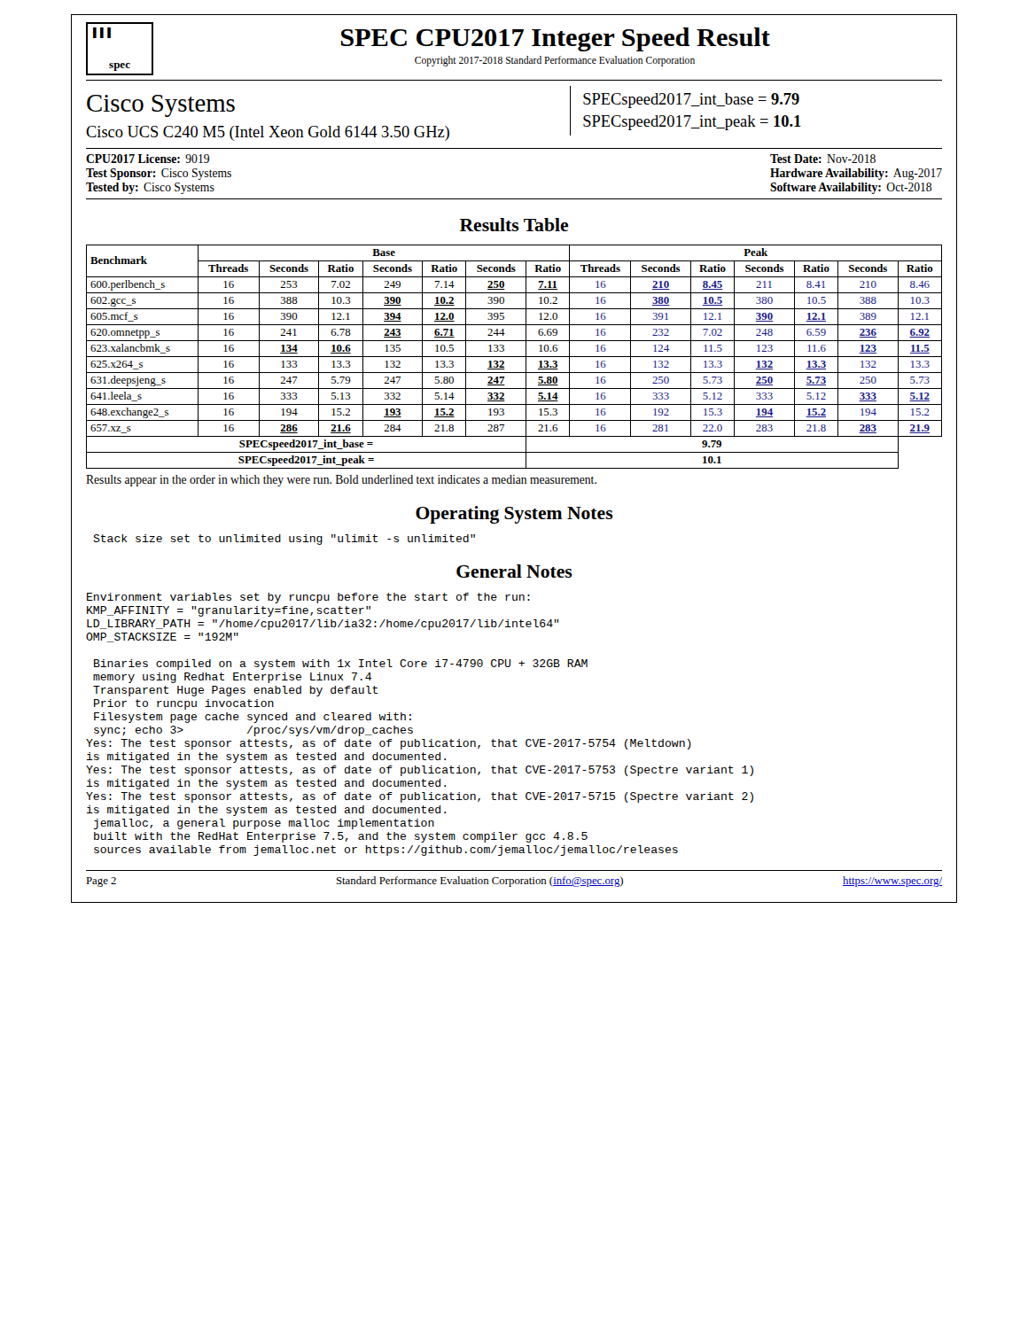▌▌▌
spec
SPEC CPU2017 Integer Speed Result
Copyright 2017-2018 Standard Performance Evaluation Corporation
Cisco Systems
Cisco UCS C240 M5 (Intel Xeon Gold 6144 3.50 GHz)
SPECspeed2017_int_base = 9.79
SPECspeed2017_int_peak = 10.1
CPU2017 License: 9019
Test Sponsor: Cisco Systems
Tested by: Cisco Systems
Test Date: Nov-2018
Hardware Availability: Aug-2017
Software Availability: Oct-2018
Results Table
| Benchmark | Base | Peak |
| --- | --- | --- |
| Threads | Seconds | Ratio | Seconds | Ratio | Seconds | Ratio | Threads | Seconds | Ratio | Seconds | Ratio | Seconds | Ratio |
| 600.perlbench_s | 16 | 253 | 7.02 | 249 | 7.14 | 250 | 7.11 | 16 | 210 | 8.45 | 211 | 8.41 | 210 | 8.46 |
| 602.gcc_s | 16 | 388 | 10.3 | 390 | 10.2 | 390 | 10.2 | 16 | 380 | 10.5 | 380 | 10.5 | 388 | 10.3 |
| 605.mcf_s | 16 | 390 | 12.1 | 394 | 12.0 | 395 | 12.0 | 16 | 391 | 12.1 | 390 | 12.1 | 389 | 12.1 |
| 620.omnetpp_s | 16 | 241 | 6.78 | 243 | 6.71 | 244 | 6.69 | 16 | 232 | 7.02 | 248 | 6.59 | 236 | 6.92 |
| 623.xalancbmk_s | 16 | 134 | 10.6 | 135 | 10.5 | 133 | 10.6 | 16 | 124 | 11.5 | 123 | 11.6 | 123 | 11.5 |
| 625.x264_s | 16 | 133 | 13.3 | 132 | 13.3 | 132 | 13.3 | 16 | 132 | 13.3 | 132 | 13.3 | 132 | 13.3 |
| 631.deepsjeng_s | 16 | 247 | 5.79 | 247 | 5.80 | 247 | 5.80 | 16 | 250 | 5.73 | 250 | 5.73 | 250 | 5.73 |
| 641.leela_s | 16 | 333 | 5.13 | 332 | 5.14 | 332 | 5.14 | 16 | 333 | 5.12 | 333 | 5.12 | 333 | 5.12 |
| 648.exchange2_s | 16 | 194 | 15.2 | 193 | 15.2 | 193 | 15.3 | 16 | 192 | 15.3 | 194 | 15.2 | 194 | 15.2 |
| 657.xz_s | 16 | 286 | 21.6 | 284 | 21.8 | 287 | 21.6 | 16 | 281 | 22.0 | 283 | 21.8 | 283 | 21.9 |
| SPECspeed2017_int_base = | 9.79 |
| SPECspeed2017_int_peak = | 10.1 |
Results appear in the order in which they were run. Bold underlined text indicates a median measurement.
Operating System Notes
 Stack size set to unlimited using "ulimit -s unlimited"
General Notes
Environment variables set by runcpu before the start of the run:
KMP_AFFINITY = "granularity=fine,scatter"
LD_LIBRARY_PATH = "/home/cpu2017/lib/ia32:/home/cpu2017/lib/intel64"
OMP_STACKSIZE = "192M"

 Binaries compiled on a system with 1x Intel Core i7-4790 CPU + 32GB RAM
 memory using Redhat Enterprise Linux 7.4
 Transparent Huge Pages enabled by default
 Prior to runcpu invocation
 Filesystem page cache synced and cleared with:
 sync; echo 3>         /proc/sys/vm/drop_caches
Yes: The test sponsor attests, as of date of publication, that CVE-2017-5754 (Meltdown)
is mitigated in the system as tested and documented.
Yes: The test sponsor attests, as of date of publication, that CVE-2017-5753 (Spectre variant 1)
is mitigated in the system as tested and documented.
Yes: The test sponsor attests, as of date of publication, that CVE-2017-5715 (Spectre variant 2)
is mitigated in the system as tested and documented.
 jemalloc, a general purpose malloc implementation
 built with the RedHat Enterprise 7.5, and the system compiler gcc 4.8.5
 sources available from jemalloc.net or https://github.com/jemalloc/jemalloc/releases
Page 2
Standard Performance Evaluation Corporation (info@spec.org)
https://www.spec.org/